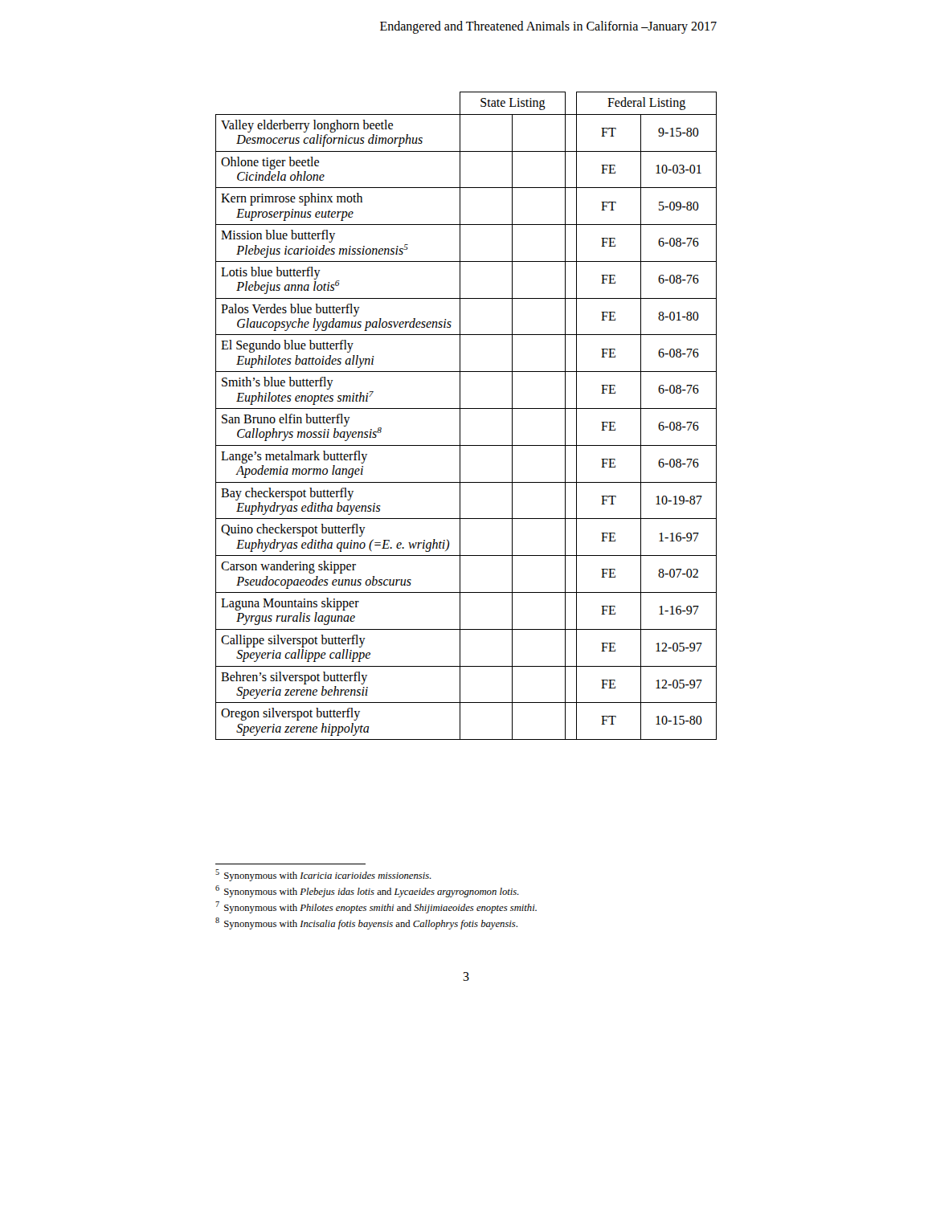Endangered and Threatened Animals in California –January 2017
| | State Listing | | Federal Listing |
| --- | --- | --- | --- |
| Valley elderberry longhorn beetle Desmocerus californicus dimorphus | | | | FT | 9-15-80 |
| Ohlone tiger beetle Cicindela ohlone | | | | FE | 10-03-01 |
| Kern primrose sphinx moth Euproserpinus euterpe | | | | FT | 5-09-80 |
| Mission blue butterfly Plebejus icarioides missionensis 5 | | | | FE | 6-08-76 |
| Lotis blue butterfly Plebejus anna lotis 6 | | | | FE | 6-08-76 |
| Palos Verdes blue butterfly Glaucopsyche lygdamus palosverdesensis | | | | FE | 8-01-80 |
| El Segundo blue butterfly Euphilotes battoides allyni | | | | FE | 6-08-76 |
| Smith’s blue butterfly Euphilotes enoptes smithi 7 | | | | FE | 6-08-76 |
| San Bruno elfin butterfly Callophrys mossii bayensis 8 | | | | FE | 6-08-76 |
| Lange’s metalmark butterfly Apodemia mormo langei | | | | FE | 6-08-76 |
| Bay checkerspot butterfly Euphydryas editha bayensis | | | | FT | 10-19-87 |
| Quino checkerspot butterfly Euphydryas editha quino (=E. e. wrighti) | | | | FE | 1-16-97 |
| Carson wandering skipper Pseudocopaeodes eunus obscurus | | | | FE | 8-07-02 |
| Laguna Mountains skipper Pyrgus ruralis lagunae | | | | FE | 1-16-97 |
| Callippe silverspot butterfly Speyeria callippe callippe | | | | FE | 12-05-97 |
| Behren’s silverspot butterfly Speyeria zerene behrensii | | | | FE | 12-05-97 |
| Oregon silverspot butterfly Speyeria zerene hippolyta | | | | FT | 10-15-80 |
5 Synonymous with Icaricia icarioides missionensis.
6 Synonymous with Plebejus idas lotis and Lycaeides argyrognomon lotis.
7 Synonymous with Philotes enoptes smithi and Shijimiaeoides enoptes smithi.
8 Synonymous with Incisalia fotis bayensis and Callophrys fotis bayensis.
3